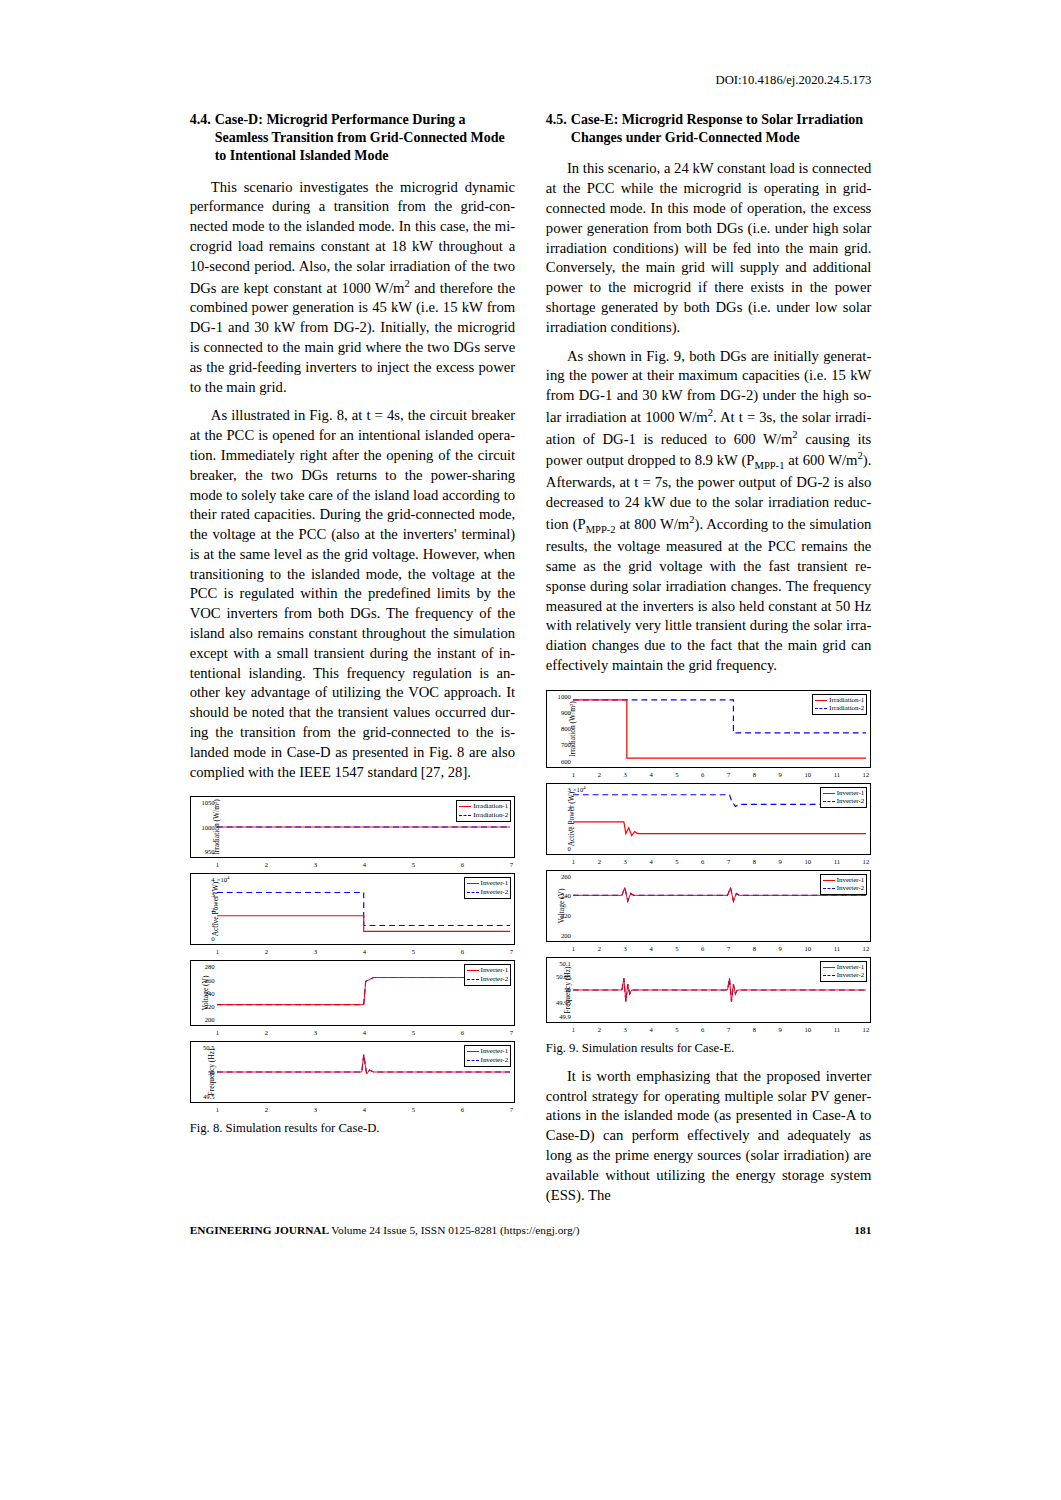DOI:10.4186/ej.2020.24.5.173
4.4.
Case-D: Microgrid Performance During a Seamless Transition from Grid-Connected Mode to Intentional Islanded Mode
This scenario investigates the microgrid dynamic performance during a transition from the grid-connected mode to the islanded mode. In this case, the microgrid load remains constant at 18 kW throughout a 10-second period. Also, the solar irradiation of the two DGs are kept constant at 1000 W/m2 and therefore the combined power generation is 45 kW (i.e. 15 kW from DG-1 and 30 kW from DG-2). Initially, the microgrid is connected to the main grid where the two DGs serve as the grid-feeding inverters to inject the excess power to the main grid.
As illustrated in Fig. 8, at t = 4s, the circuit breaker at the PCC is opened for an intentional islanded operation. Immediately right after the opening of the circuit breaker, the two DGs returns to the power-sharing mode to solely take care of the island load according to their rated capacities. During the grid-connected mode, the voltage at the PCC (also at the inverters' terminal) is at the same level as the grid voltage. However, when transitioning to the islanded mode, the voltage at the PCC is regulated within the predefined limits by the VOC inverters from both DGs. The frequency of the island also remains constant throughout the simulation except with a small transient during the instant of intentional islanding. This frequency regulation is another key advantage of utilizing the VOC approach. It should be noted that the transient values occurred during the transition from the grid-connected to the islanded mode in Case-D as presented in Fig. 8 are also complied with the IEEE 1547 standard [27, 28].
Irradiation-1
Irradiation-2
Irradiation (W/m²)
1050 1000 950
1234567
×104
Inverter-1
Inverter-2
Active Power (W)
4 3 2 1 0
1234567
Inverter-1
Inverter-2
Voltage (V)
280 260 240 220 200
1234567
Inverter-1
Inverter-2
Frequency (Hz)
50.5 50 49.5
1234567
Fig. 8. Simulation results for Case-D.
4.5.
Case-E: Microgrid Response to Solar Irradiation Changes under Grid-Connected Mode
In this scenario, a 24 kW constant load is connected at the PCC while the microgrid is operating in grid-connected mode. In this mode of operation, the excess power generation from both DGs (i.e. under high solar irradiation conditions) will be fed into the main grid. Conversely, the main grid will supply and additional power to the microgrid if there exists in the power shortage generated by both DGs (i.e. under low solar irradiation conditions).
As shown in Fig. 9, both DGs are initially generating the power at their maximum capacities (i.e. 15 kW from DG-1 and 30 kW from DG-2) under the high solar irradiation at 1000 W/m2. At t = 3s, the solar irradiation of DG-1 is reduced to 600 W/m2 causing its power output dropped to 8.9 kW (PMPP-1 at 600 W/m2). Afterwards, at t = 7s, the power output of DG-2 is also decreased to 24 kW due to the solar irradiation reduction (PMPP-2 at 800 W/m2). According to the simulation results, the voltage measured at the PCC remains the same as the grid voltage with the fast transient response during solar irradiation changes. The frequency measured at the inverters is also held constant at 50 Hz with relatively very little transient during the solar irradiation changes due to the fact that the main grid can effectively maintain the grid frequency.
Irradiation-1
Irradiation-2
Irradiation (W/m²)
1000 900 800 700 600
123456789101112
×104
Inverter-1
Inverter-2
Active Power (W)
3 2 1 0
123456789101112
Inverter-1
Inverter-2
Voltage (V)
260 240 220 200
123456789101112
Inverter-1
Inverter-2
Frequency (Hz)
50.1 50.05 50 49.95 49.9
123456789101112
Fig. 9. Simulation results for Case-E.
It is worth emphasizing that the proposed inverter control strategy for operating multiple solar PV generations in the islanded mode (as presented in Case-A to Case-D) can perform effectively and adequately as long as the prime energy sources (solar irradiation) are available without utilizing the energy storage system (ESS). The
ENGINEERING JOURNAL Volume 24 Issue 5, ISSN 0125-8281 (https://engj.org/)
181